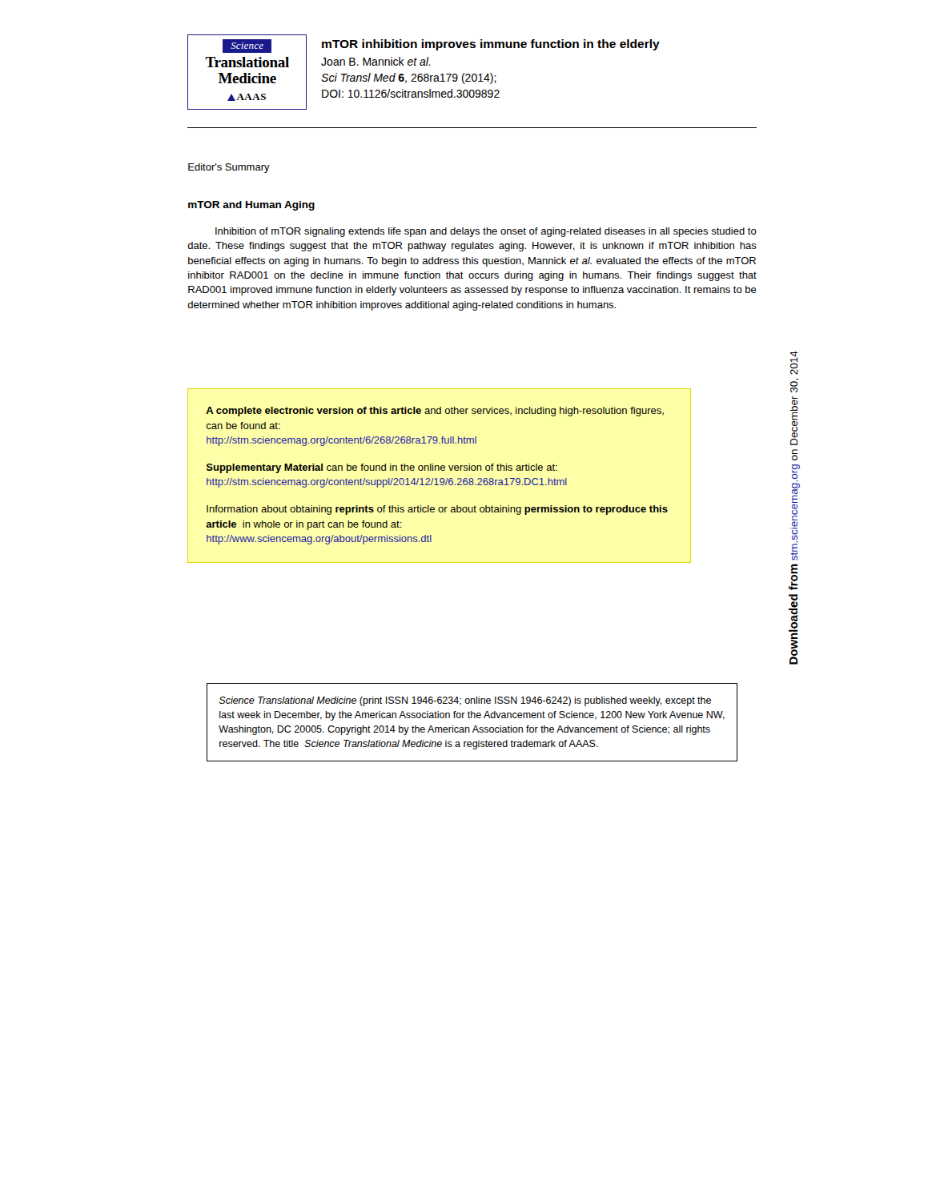Science
Translational
Medicine
AAAS
mTOR inhibition improves immune function in the elderly
Joan B. Mannick et al.
Sci Transl Med 6, 268ra179 (2014);
DOI: 10.1126/scitranslmed.3009892
Editor's Summary
mTOR and Human Aging
Inhibition of mTOR signaling extends life span and delays the onset of aging-related diseases in all species studied to date. These findings suggest that the mTOR pathway regulates aging. However, it is unknown if mTOR inhibition has beneficial effects on aging in humans. To begin to address this question, Mannick et al. evaluated the effects of the mTOR inhibitor RAD001 on the decline in immune function that occurs during aging in humans. Their findings suggest that RAD001 improved immune function in elderly volunteers as assessed by response to influenza vaccination. It remains to be determined whether mTOR inhibition improves additional aging-related conditions in humans.
A complete electronic version of this article and other services, including high-resolution figures, can be found at:
http://stm.sciencemag.org/content/6/268/268ra179.full.html
Supplementary Material can be found in the online version of this article at:
http://stm.sciencemag.org/content/suppl/2014/12/19/6.268.268ra179.DC1.html
Information about obtaining reprints of this article or about obtaining permission to reproduce this article in whole or in part can be found at:
http://www.sciencemag.org/about/permissions.dtl
Downloaded from stm.sciencemag.org on December 30, 2014
Science Translational Medicine (print ISSN 1946-6234; online ISSN 1946-6242) is published weekly, except the last week in December, by the American Association for the Advancement of Science, 1200 New York Avenue NW, Washington, DC 20005. Copyright 2014 by the American Association for the Advancement of Science; all rights reserved. The title Science Translational Medicine is a registered trademark of AAAS.